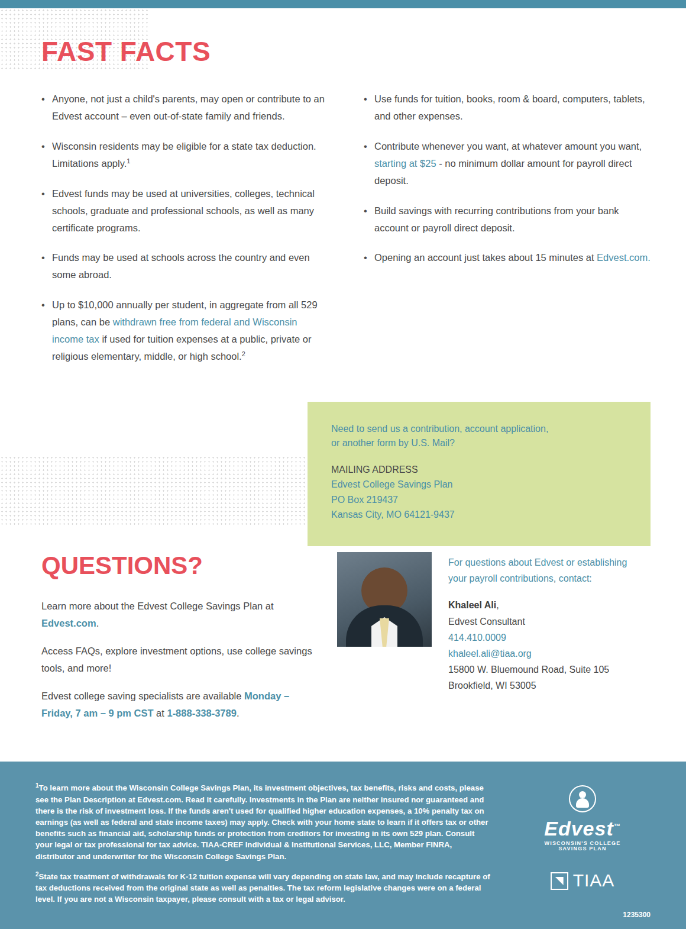Fast Facts
Anyone, not just a child's parents, may open or contribute to an Edvest account – even out-of-state family and friends.
Wisconsin residents may be eligible for a state tax deduction. Limitations apply.1
Edvest funds may be used at universities, colleges, technical schools, graduate and professional schools, as well as many certificate programs.
Funds may be used at schools across the country and even some abroad.
Up to $10,000 annually per student, in aggregate from all 529 plans, can be withdrawn free from federal and Wisconsin income tax if used for tuition expenses at a public, private or religious elementary, middle, or high school.2
Use funds for tuition, books, room & board, computers, tablets, and other expenses.
Contribute whenever you want, at whatever amount you want, starting at $25 - no minimum dollar amount for payroll direct deposit.
Build savings with recurring contributions from your bank account or payroll direct deposit.
Opening an account just takes about 15 minutes at Edvest.com.
Need to send us a contribution, account application,
or another form by U.S. Mail?
MAILING ADDRESS
Edvest College Savings Plan
PO Box 219437
Kansas City, MO 64121-9437
Questions?
Learn more about the Edvest College Savings Plan at Edvest.com.
Access FAQs, explore investment options, use college savings tools, and more!
Edvest college saving specialists are available Monday – Friday, 7 am – 9 pm CST at 1-888-338-3789.
For questions about Edvest or establishing
your payroll contributions, contact:
Khaleel Ali,
Edvest Consultant
414.410.0009
khaleel.ali@tiaa.org
15800 W. Bluemound Road, Suite 105
Brookfield, WI 53005
1To learn more about the Wisconsin College Savings Plan, its investment objectives, tax benefits, risks and costs, please see the Plan Description at Edvest.com. Read it carefully. Investments in the Plan are neither insured nor guaranteed and there is the risk of investment loss. If the funds aren't used for qualified higher education expenses, a 10% penalty tax on earnings (as well as federal and state income taxes) may apply. Check with your home state to learn if it offers tax or other benefits such as financial aid, scholarship funds or protection from creditors for investing in its own 529 plan. Consult your legal or tax professional for tax advice. TIAA-CREF Individual & Institutional Services, LLC, Member FINRA, distributor and underwriter for the Wisconsin College Savings Plan.
2State tax treatment of withdrawals for K-12 tuition expense will vary depending on state law, and may include recapture of tax deductions received from the original state as well as penalties. The tax reform legislative changes were on a federal level. If you are not a Wisconsin taxpayer, please consult with a tax or legal advisor.
Edvest™
WISCONSIN'S COLLEGE
SAVINGS PLAN
TIAA
1235300